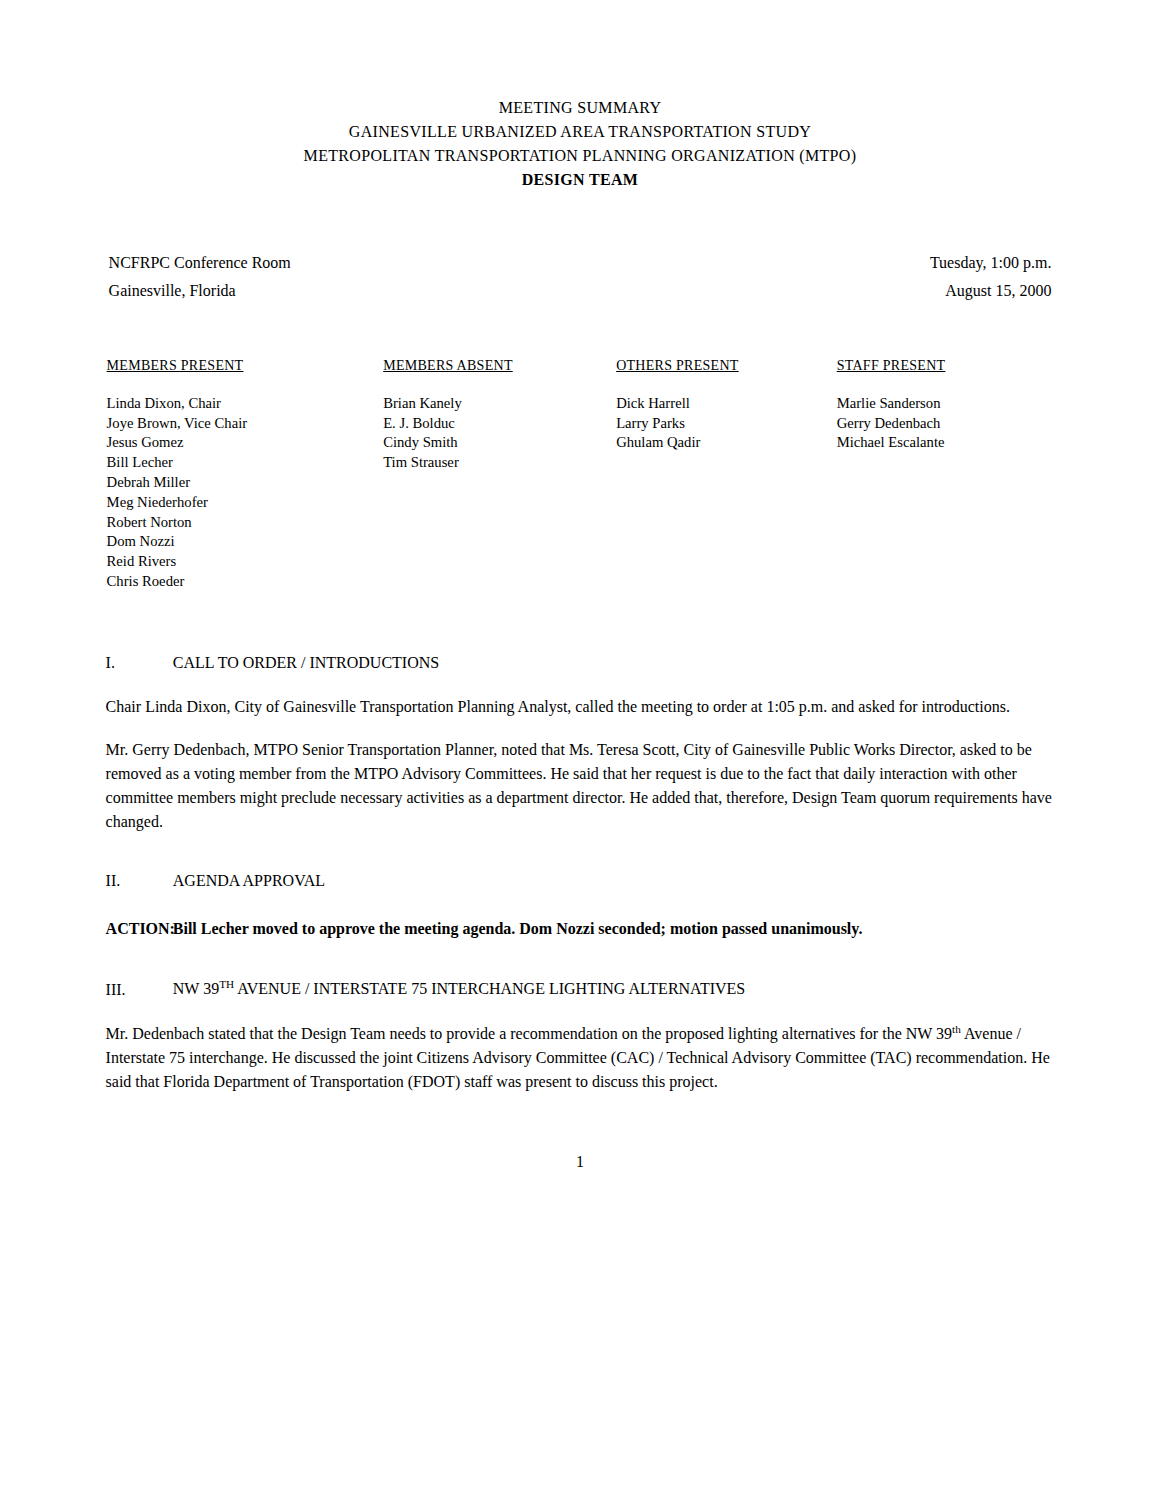MEETING SUMMARY
GAINESVILLE URBANIZED AREA TRANSPORTATION STUDY
METROPOLITAN TRANSPORTATION PLANNING ORGANIZATION (MTPO)
DESIGN TEAM
| NCFRPC Conference Room | Tuesday, 1:00 p.m. |
| Gainesville, Florida | August 15, 2000 |
| MEMBERS PRESENT | MEMBERS ABSENT | OTHERS PRESENT | STAFF PRESENT |
| --- | --- | --- | --- |
| Linda Dixon, Chair Joye Brown, Vice Chair Jesus Gomez Bill Lecher Debrah Miller Meg Niederhofer Robert Norton Dom Nozzi Reid Rivers Chris Roeder | Brian Kanely E. J. Bolduc Cindy Smith Tim Strauser | Dick Harrell Larry Parks Ghulam Qadir | Marlie Sanderson Gerry Dedenbach Michael Escalante |
I. CALL TO ORDER / INTRODUCTIONS
Chair Linda Dixon, City of Gainesville Transportation Planning Analyst, called the meeting to order at 1:05 p.m. and asked for introductions.
Mr. Gerry Dedenbach, MTPO Senior Transportation Planner, noted that Ms. Teresa Scott, City of Gainesville Public Works Director, asked to be removed as a voting member from the MTPO Advisory Committees. He said that her request is due to the fact that daily interaction with other committee members might preclude necessary activities as a department director. He added that, therefore, Design Team quorum requirements have changed.
II. AGENDA APPROVAL
ACTION: Bill Lecher moved to approve the meeting agenda. Dom Nozzi seconded; motion passed unanimously.
III. NW 39TH AVENUE / INTERSTATE 75 INTERCHANGE LIGHTING ALTERNATIVES
Mr. Dedenbach stated that the Design Team needs to provide a recommendation on the proposed lighting alternatives for the NW 39th Avenue / Interstate 75 interchange. He discussed the joint Citizens Advisory Committee (CAC) / Technical Advisory Committee (TAC) recommendation. He said that Florida Department of Transportation (FDOT) staff was present to discuss this project.
1